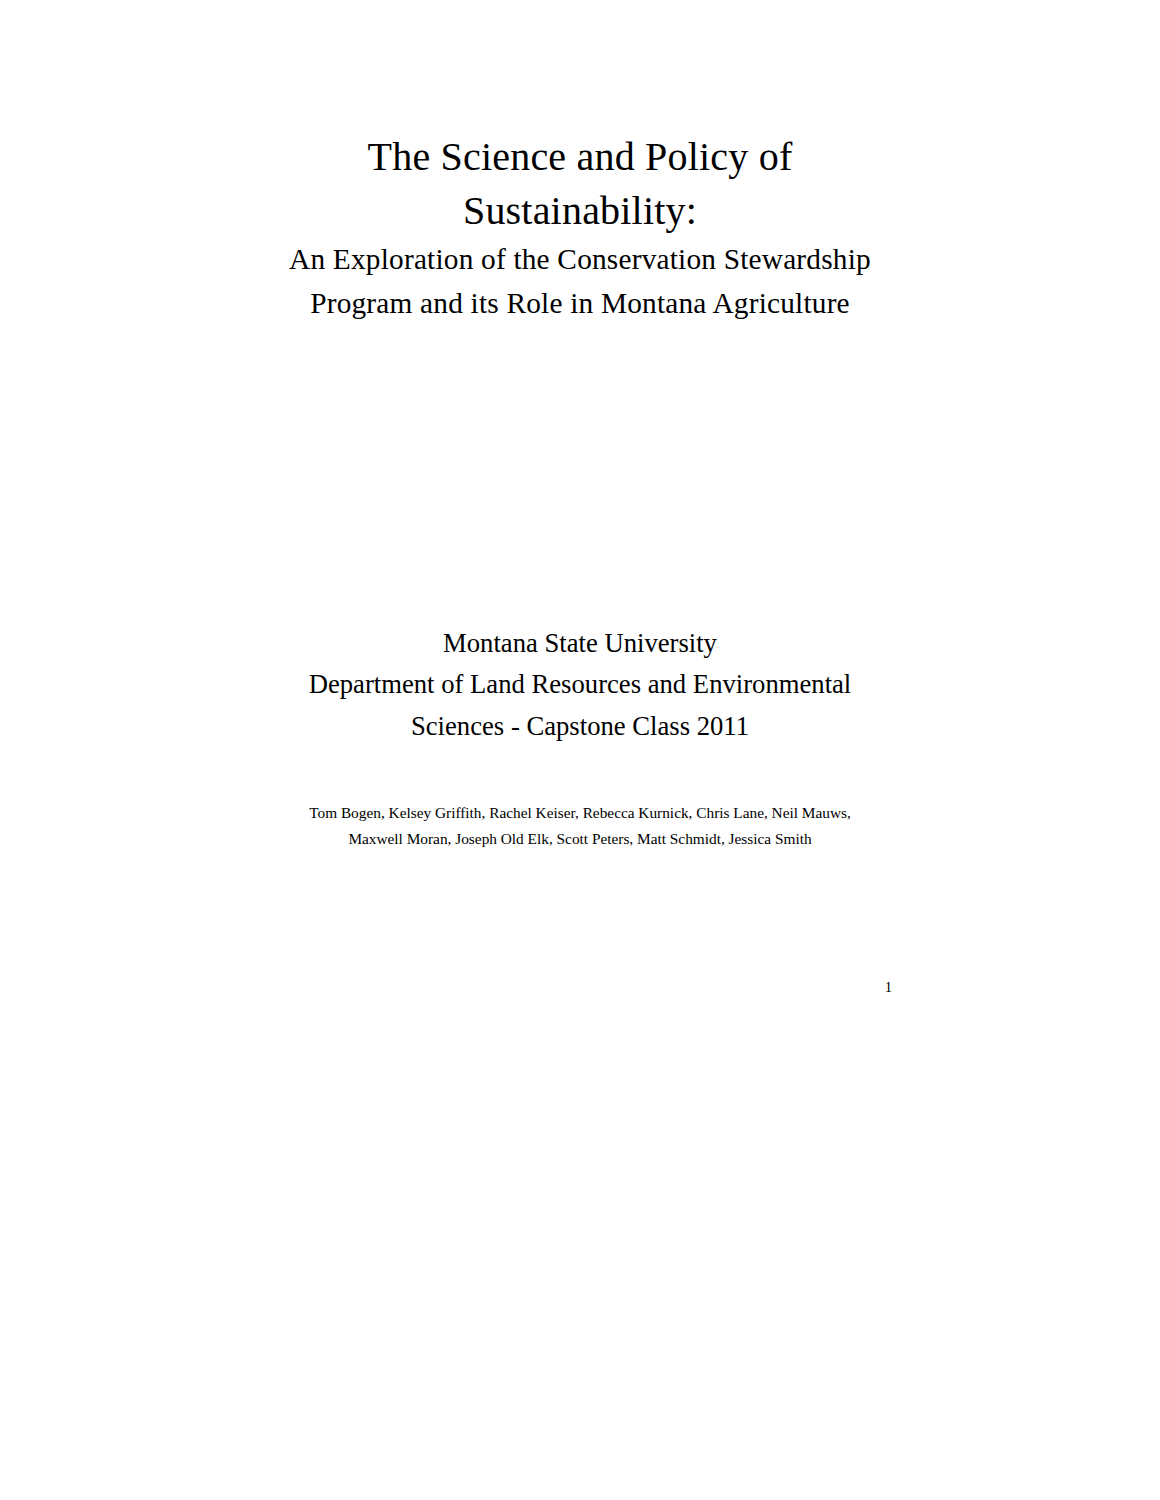The Science and Policy of Sustainability: An Exploration of the Conservation Stewardship Program and its Role in Montana Agriculture
Montana State University Department of Land Resources and Environmental Sciences - Capstone Class 2011
Tom Bogen, Kelsey Griffith, Rachel Keiser, Rebecca Kurnick, Chris Lane, Neil Mauws, Maxwell Moran, Joseph Old Elk, Scott Peters, Matt Schmidt, Jessica Smith
1